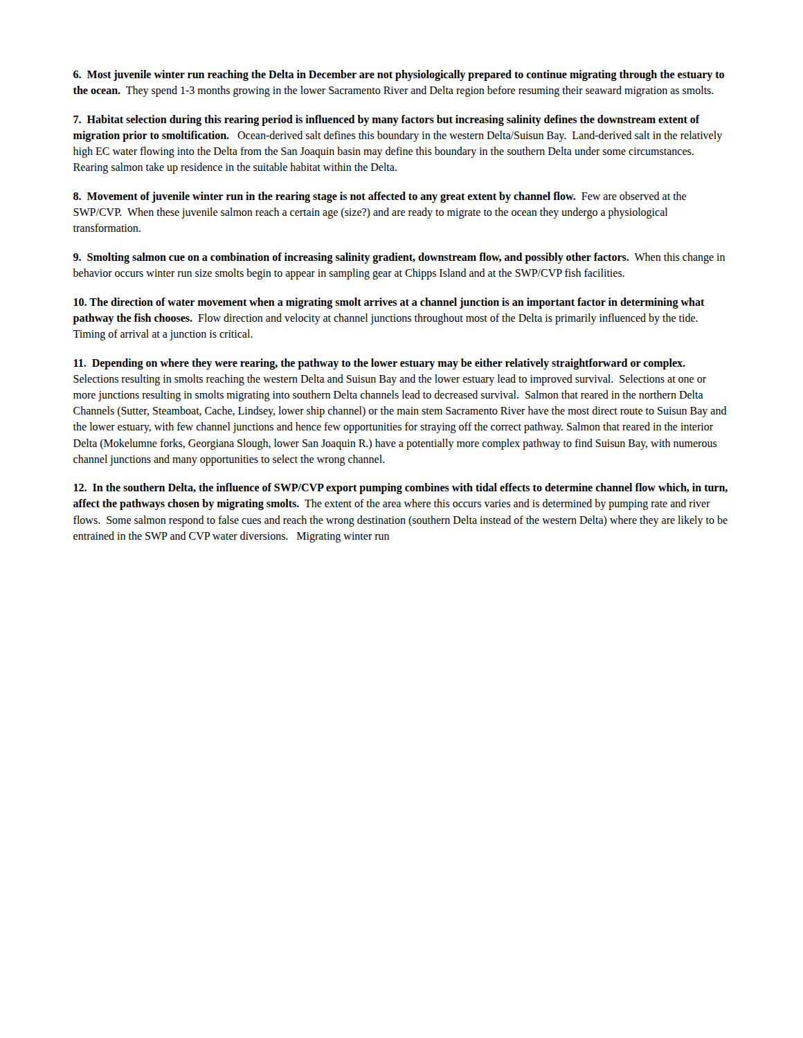6. Most juvenile winter run reaching the Delta in December are not physiologically prepared to continue migrating through the estuary to the ocean. They spend 1-3 months growing in the lower Sacramento River and Delta region before resuming their seaward migration as smolts.
7. Habitat selection during this rearing period is influenced by many factors but increasing salinity defines the downstream extent of migration prior to smoltification. Ocean-derived salt defines this boundary in the western Delta/Suisun Bay. Land-derived salt in the relatively high EC water flowing into the Delta from the San Joaquin basin may define this boundary in the southern Delta under some circumstances. Rearing salmon take up residence in the suitable habitat within the Delta.
8. Movement of juvenile winter run in the rearing stage is not affected to any great extent by channel flow. Few are observed at the SWP/CVP. When these juvenile salmon reach a certain age (size?) and are ready to migrate to the ocean they undergo a physiological transformation.
9. Smolting salmon cue on a combination of increasing salinity gradient, downstream flow, and possibly other factors. When this change in behavior occurs winter run size smolts begin to appear in sampling gear at Chipps Island and at the SWP/CVP fish facilities.
10. The direction of water movement when a migrating smolt arrives at a channel junction is an important factor in determining what pathway the fish chooses. Flow direction and velocity at channel junctions throughout most of the Delta is primarily influenced by the tide. Timing of arrival at a junction is critical.
11. Depending on where they were rearing, the pathway to the lower estuary may be either relatively straightforward or complex. Selections resulting in smolts reaching the western Delta and Suisun Bay and the lower estuary lead to improved survival. Selections at one or more junctions resulting in smolts migrating into southern Delta channels lead to decreased survival. Salmon that reared in the northern Delta Channels (Sutter, Steamboat, Cache, Lindsey, lower ship channel) or the main stem Sacramento River have the most direct route to Suisun Bay and the lower estuary, with few channel junctions and hence few opportunities for straying off the correct pathway. Salmon that reared in the interior Delta (Mokelumne forks, Georgiana Slough, lower San Joaquin R.) have a potentially more complex pathway to find Suisun Bay, with numerous channel junctions and many opportunities to select the wrong channel.
12. In the southern Delta, the influence of SWP/CVP export pumping combines with tidal effects to determine channel flow which, in turn, affect the pathways chosen by migrating smolts. The extent of the area where this occurs varies and is determined by pumping rate and river flows. Some salmon respond to false cues and reach the wrong destination (southern Delta instead of the western Delta) where they are likely to be entrained in the SWP and CVP water diversions. Migrating winter run